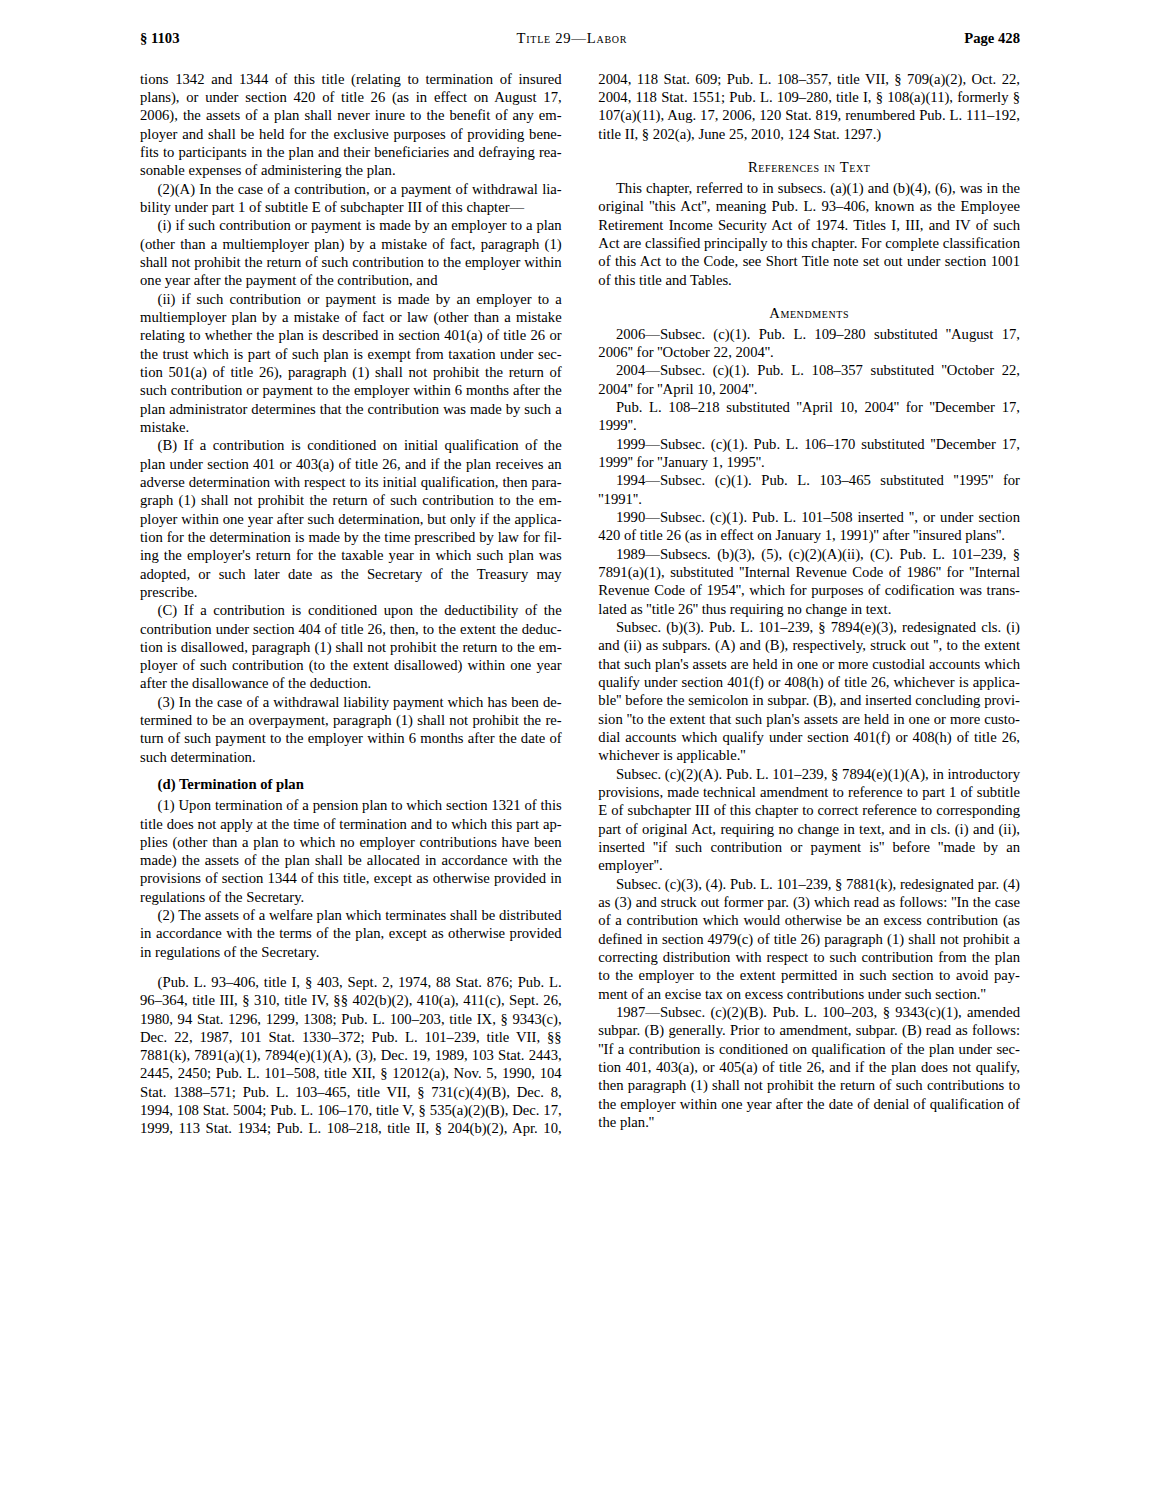§ 1103 Title 29—Labor Page 428
tions 1342 and 1344 of this title (relating to termination of insured plans), or under section 420 of title 26 (as in effect on August 17, 2006), the assets of a plan shall never inure to the benefit of any employer and shall be held for the exclusive purposes of providing benefits to participants in the plan and their beneficiaries and defraying reasonable expenses of administering the plan.
(2)(A) In the case of a contribution, or a payment of withdrawal liability under part 1 of subtitle E of subchapter III of this chapter—
(i) if such contribution or payment is made by an employer to a plan (other than a multiemployer plan) by a mistake of fact, paragraph (1) shall not prohibit the return of such contribution to the employer within one year after the payment of the contribution, and
(ii) if such contribution or payment is made by an employer to a multiemployer plan by a mistake of fact or law (other than a mistake relating to whether the plan is described in section 401(a) of title 26 or the trust which is part of such plan is exempt from taxation under section 501(a) of title 26), paragraph (1) shall not prohibit the return of such contribution or payment to the employer within 6 months after the plan administrator determines that the contribution was made by such a mistake.
(B) If a contribution is conditioned on initial qualification of the plan under section 401 or 403(a) of title 26, and if the plan receives an adverse determination with respect to its initial qualification, then paragraph (1) shall not prohibit the return of such contribution to the employer within one year after such determination, but only if the application for the determination is made by the time prescribed by law for filing the employer's return for the taxable year in which such plan was adopted, or such later date as the Secretary of the Treasury may prescribe.
(C) If a contribution is conditioned upon the deductibility of the contribution under section 404 of title 26, then, to the extent the deduction is disallowed, paragraph (1) shall not prohibit the return to the employer of such contribution (to the extent disallowed) within one year after the disallowance of the deduction.
(3) In the case of a withdrawal liability payment which has been determined to be an overpayment, paragraph (1) shall not prohibit the return of such payment to the employer within 6 months after the date of such determination.
(d) Termination of plan
(1) Upon termination of a pension plan to which section 1321 of this title does not apply at the time of termination and to which this part applies (other than a plan to which no employer contributions have been made) the assets of the plan shall be allocated in accordance with the provisions of section 1344 of this title, except as otherwise provided in regulations of the Secretary.
(2) The assets of a welfare plan which terminates shall be distributed in accordance with the terms of the plan, except as otherwise provided in regulations of the Secretary.
(Pub. L. 93–406, title I, § 403, Sept. 2, 1974, 88 Stat. 876; Pub. L. 96–364, title III, § 310, title IV, §§ 402(b)(2), 410(a), 411(c), Sept. 26, 1980, 94 Stat. 1296, 1299, 1308; Pub. L. 100–203, title IX, § 9343(c), Dec. 22, 1987, 101 Stat. 1330–372; Pub. L. 101–239, title VII, §§ 7881(k), 7891(a)(1), 7894(e)(1)(A), (3), Dec. 19, 1989, 103 Stat. 2443, 2445, 2450; Pub. L. 101–508, title XII, § 12012(a), Nov. 5, 1990, 104 Stat. 1388–571; Pub. L. 103–465, title VII, § 731(c)(4)(B), Dec. 8, 1994, 108 Stat. 5004; Pub. L. 106–170, title V, § 535(a)(2)(B), Dec. 17, 1999, 113 Stat. 1934; Pub. L. 108–218, title II, § 204(b)(2), Apr. 10, 2004, 118 Stat. 609; Pub. L. 108–357, title VII, § 709(a)(2), Oct. 22, 2004, 118 Stat. 1551; Pub. L. 109–280, title I, § 108(a)(11), formerly § 107(a)(11), Aug. 17, 2006, 120 Stat. 819, renumbered Pub. L. 111–192, title II, § 202(a), June 25, 2010, 124 Stat. 1297.)
References in Text
This chapter, referred to in subsecs. (a)(1) and (b)(4), (6), was in the original ''this Act'', meaning Pub. L. 93–406, known as the Employee Retirement Income Security Act of 1974. Titles I, III, and IV of such Act are classified principally to this chapter. For complete classification of this Act to the Code, see Short Title note set out under section 1001 of this title and Tables.
Amendments
2006—Subsec. (c)(1). Pub. L. 109–280 substituted ''August 17, 2006'' for ''October 22, 2004''.
2004—Subsec. (c)(1). Pub. L. 108–357 substituted ''October 22, 2004'' for ''April 10, 2004''.
Pub. L. 108–218 substituted ''April 10, 2004'' for ''December 17, 1999''.
1999—Subsec. (c)(1). Pub. L. 106–170 substituted ''December 17, 1999'' for ''January 1, 1995''.
1994—Subsec. (c)(1). Pub. L. 103–465 substituted ''1995'' for ''1991''.
1990—Subsec. (c)(1). Pub. L. 101–508 inserted '', or under section 420 of title 26 (as in effect on January 1, 1991)'' after ''insured plans''.
1989—Subsecs. (b)(3), (5), (c)(2)(A)(ii), (C). Pub. L. 101–239, § 7891(a)(1), substituted ''Internal Revenue Code of 1986'' for ''Internal Revenue Code of 1954'', which for purposes of codification was translated as ''title 26'' thus requiring no change in text.
Subsec. (b)(3). Pub. L. 101–239, § 7894(e)(3), redesignated cls. (i) and (ii) as subpars. (A) and (B), respectively, struck out '', to the extent that such plan's assets are held in one or more custodial accounts which qualify under section 401(f) or 408(h) of title 26, whichever is applicable'' before the semicolon in subpar. (B), and inserted concluding provision ''to the extent that such plan's assets are held in one or more custodial accounts which qualify under section 401(f) or 408(h) of title 26, whichever is applicable.''
Subsec. (c)(2)(A). Pub. L. 101–239, § 7894(e)(1)(A), in introductory provisions, made technical amendment to reference to part 1 of subtitle E of subchapter III of this chapter to correct reference to corresponding part of original Act, requiring no change in text, and in cls. (i) and (ii), inserted ''if such contribution or payment is'' before ''made by an employer''.
Subsec. (c)(3), (4). Pub. L. 101–239, § 7881(k), redesignated par. (4) as (3) and struck out former par. (3) which read as follows: ''In the case of a contribution which would otherwise be an excess contribution (as defined in section 4979(c) of title 26) paragraph (1) shall not prohibit a correcting distribution with respect to such contribution from the plan to the employer to the extent permitted in such section to avoid payment of an excise tax on excess contributions under such section.''
1987—Subsec. (c)(2)(B). Pub. L. 100–203, § 9343(c)(1), amended subpar. (B) generally. Prior to amendment, subpar. (B) read as follows: ''If a contribution is conditioned on qualification of the plan under section 401, 403(a), or 405(a) of title 26, and if the plan does not qualify, then paragraph (1) shall not prohibit the return of such contributions to the employer within one year after the date of denial of qualification of the plan.''